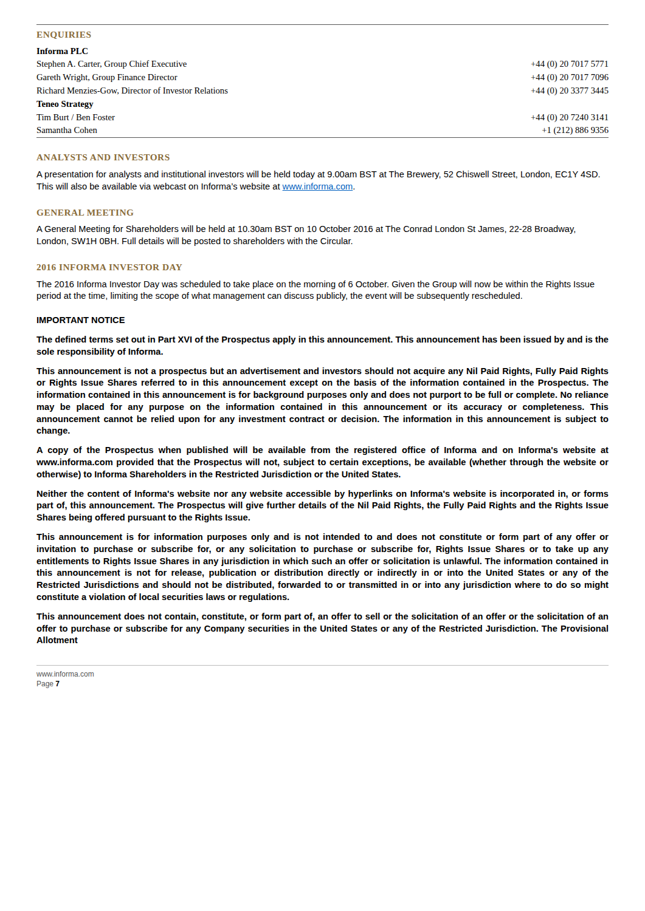ENQUIRIES
| Informa PLC | |
| Stephen A. Carter, Group Chief Executive | +44 (0) 20 7017 5771 |
| Gareth Wright, Group Finance Director | +44 (0) 20 7017 7096 |
| Richard Menzies-Gow, Director of Investor Relations | +44 (0) 20 3377 3445 |
| Teneo Strategy | |
| Tim Burt / Ben Foster | +44 (0) 20 7240 3141 |
| Samantha Cohen | +1 (212) 886 9356 |
ANALYSTS AND INVESTORS
A presentation for analysts and institutional investors will be held today at 9.00am BST at The Brewery, 52 Chiswell Street, London, EC1Y 4SD. This will also be available via webcast on Informa’s website at www.informa.com.
GENERAL MEETING
A General Meeting for Shareholders will be held at 10.30am BST on 10 October 2016 at The Conrad London St James, 22-28 Broadway, London, SW1H 0BH. Full details will be posted to shareholders with the Circular.
2016 INFORMA INVESTOR DAY
The 2016 Informa Investor Day was scheduled to take place on the morning of 6 October. Given the Group will now be within the Rights Issue period at the time, limiting the scope of what management can discuss publicly, the event will be subsequently rescheduled.
IMPORTANT NOTICE
The defined terms set out in Part XVI of the Prospectus apply in this announcement. This announcement has been issued by and is the sole responsibility of Informa.
This announcement is not a prospectus but an advertisement and investors should not acquire any Nil Paid Rights, Fully Paid Rights or Rights Issue Shares referred to in this announcement except on the basis of the information contained in the Prospectus. The information contained in this announcement is for background purposes only and does not purport to be full or complete. No reliance may be placed for any purpose on the information contained in this announcement or its accuracy or completeness. This announcement cannot be relied upon for any investment contract or decision. The information in this announcement is subject to change.
A copy of the Prospectus when published will be available from the registered office of Informa and on Informa's website at www.informa.com provided that the Prospectus will not, subject to certain exceptions, be available (whether through the website or otherwise) to Informa Shareholders in the Restricted Jurisdiction or the United States.
Neither the content of Informa's website nor any website accessible by hyperlinks on Informa's website is incorporated in, or forms part of, this announcement. The Prospectus will give further details of the Nil Paid Rights, the Fully Paid Rights and the Rights Issue Shares being offered pursuant to the Rights Issue.
This announcement is for information purposes only and is not intended to and does not constitute or form part of any offer or invitation to purchase or subscribe for, or any solicitation to purchase or subscribe for, Rights Issue Shares or to take up any entitlements to Rights Issue Shares in any jurisdiction in which such an offer or solicitation is unlawful. The information contained in this announcement is not for release, publication or distribution directly or indirectly in or into the United States or any of the Restricted Jurisdictions and should not be distributed, forwarded to or transmitted in or into any jurisdiction where to do so might constitute a violation of local securities laws or regulations.
This announcement does not contain, constitute, or form part of, an offer to sell or the solicitation of an offer or the solicitation of an offer to purchase or subscribe for any Company securities in the United States or any of the Restricted Jurisdiction. The Provisional Allotment
www.informa.com
Page 7